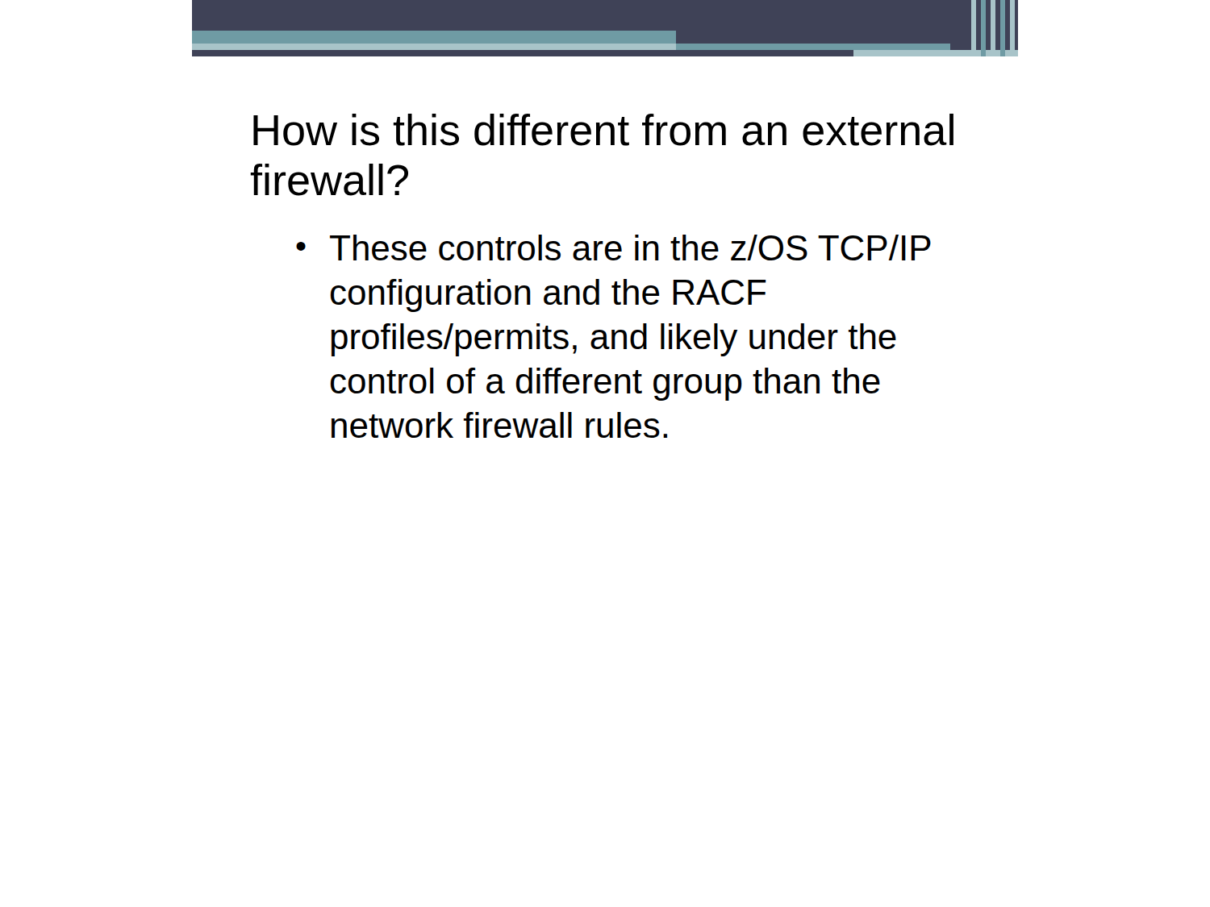How is this different from an external firewall?
These controls are in the z/OS TCP/IP configuration and the RACF profiles/permits, and likely under the control of a different group than the network firewall rules.